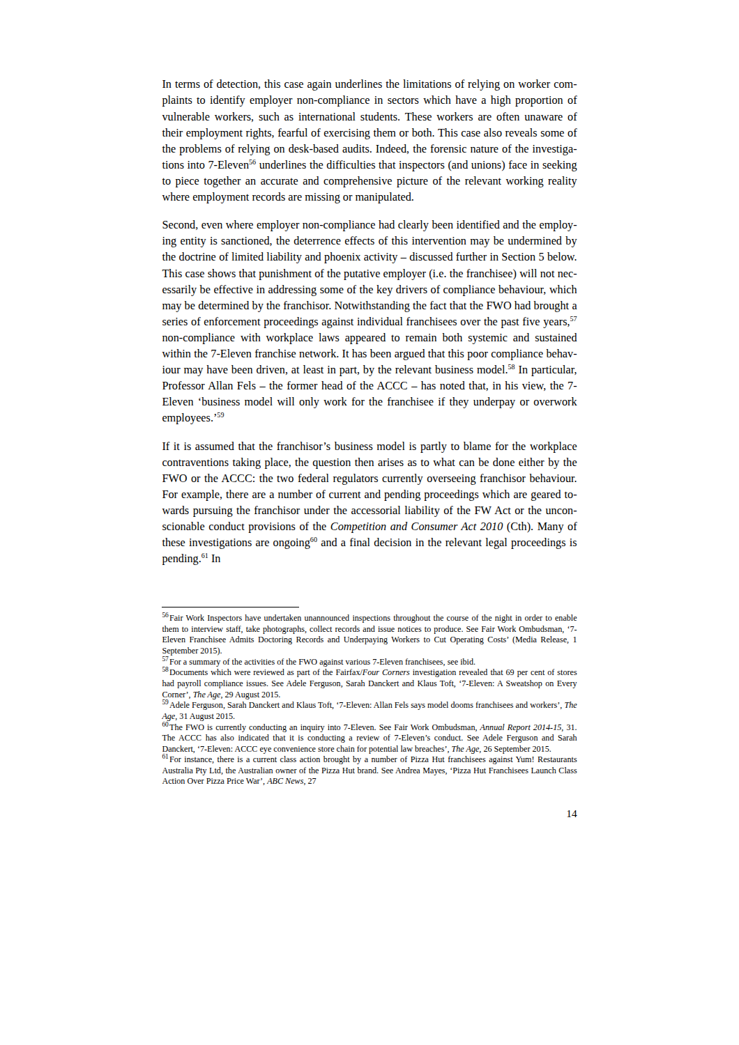In terms of detection, this case again underlines the limitations of relying on worker complaints to identify employer non-compliance in sectors which have a high proportion of vulnerable workers, such as international students. These workers are often unaware of their employment rights, fearful of exercising them or both. This case also reveals some of the problems of relying on desk-based audits. Indeed, the forensic nature of the investigations into 7-Eleven56 underlines the difficulties that inspectors (and unions) face in seeking to piece together an accurate and comprehensive picture of the relevant working reality where employment records are missing or manipulated.
Second, even where employer non-compliance had clearly been identified and the employing entity is sanctioned, the deterrence effects of this intervention may be undermined by the doctrine of limited liability and phoenix activity – discussed further in Section 5 below. This case shows that punishment of the putative employer (i.e. the franchisee) will not necessarily be effective in addressing some of the key drivers of compliance behaviour, which may be determined by the franchisor. Notwithstanding the fact that the FWO had brought a series of enforcement proceedings against individual franchisees over the past five years,57 non-compliance with workplace laws appeared to remain both systemic and sustained within the 7-Eleven franchise network. It has been argued that this poor compliance behaviour may have been driven, at least in part, by the relevant business model.58 In particular, Professor Allan Fels – the former head of the ACCC – has noted that, in his view, the 7-Eleven ‘business model will only work for the franchisee if they underpay or overwork employees.’59
If it is assumed that the franchisor’s business model is partly to blame for the workplace contraventions taking place, the question then arises as to what can be done either by the FWO or the ACCC: the two federal regulators currently overseeing franchisor behaviour. For example, there are a number of current and pending proceedings which are geared towards pursuing the franchisor under the accessorial liability of the FW Act or the unconscionable conduct provisions of the Competition and Consumer Act 2010 (Cth). Many of these investigations are ongoing60 and a final decision in the relevant legal proceedings is pending.61 In
56 Fair Work Inspectors have undertaken unannounced inspections throughout the course of the night in order to enable them to interview staff, take photographs, collect records and issue notices to produce. See Fair Work Ombudsman, ‘7-Eleven Franchisee Admits Doctoring Records and Underpaying Workers to Cut Operating Costs’ (Media Release, 1 September 2015).
57 For a summary of the activities of the FWO against various 7-Eleven franchisees, see ibid.
58 Documents which were reviewed as part of the Fairfax/Four Corners investigation revealed that 69 per cent of stores had payroll compliance issues. See Adele Ferguson, Sarah Danckert and Klaus Toft, ‘7-Eleven: A Sweatshop on Every Corner’, The Age, 29 August 2015.
59 Adele Ferguson, Sarah Danckert and Klaus Toft, ‘7-Eleven: Allan Fels says model dooms franchisees and workers’, The Age, 31 August 2015.
60 The FWO is currently conducting an inquiry into 7-Eleven. See Fair Work Ombudsman, Annual Report 2014-15, 31. The ACCC has also indicated that it is conducting a review of 7-Eleven’s conduct. See Adele Ferguson and Sarah Danckert, ‘7-Eleven: ACCC eye convenience store chain for potential law breaches’, The Age, 26 September 2015.
61 For instance, there is a current class action brought by a number of Pizza Hut franchisees against Yum! Restaurants Australia Pty Ltd, the Australian owner of the Pizza Hut brand. See Andrea Mayes, ‘Pizza Hut Franchisees Launch Class Action Over Pizza Price War’, ABC News, 27
14